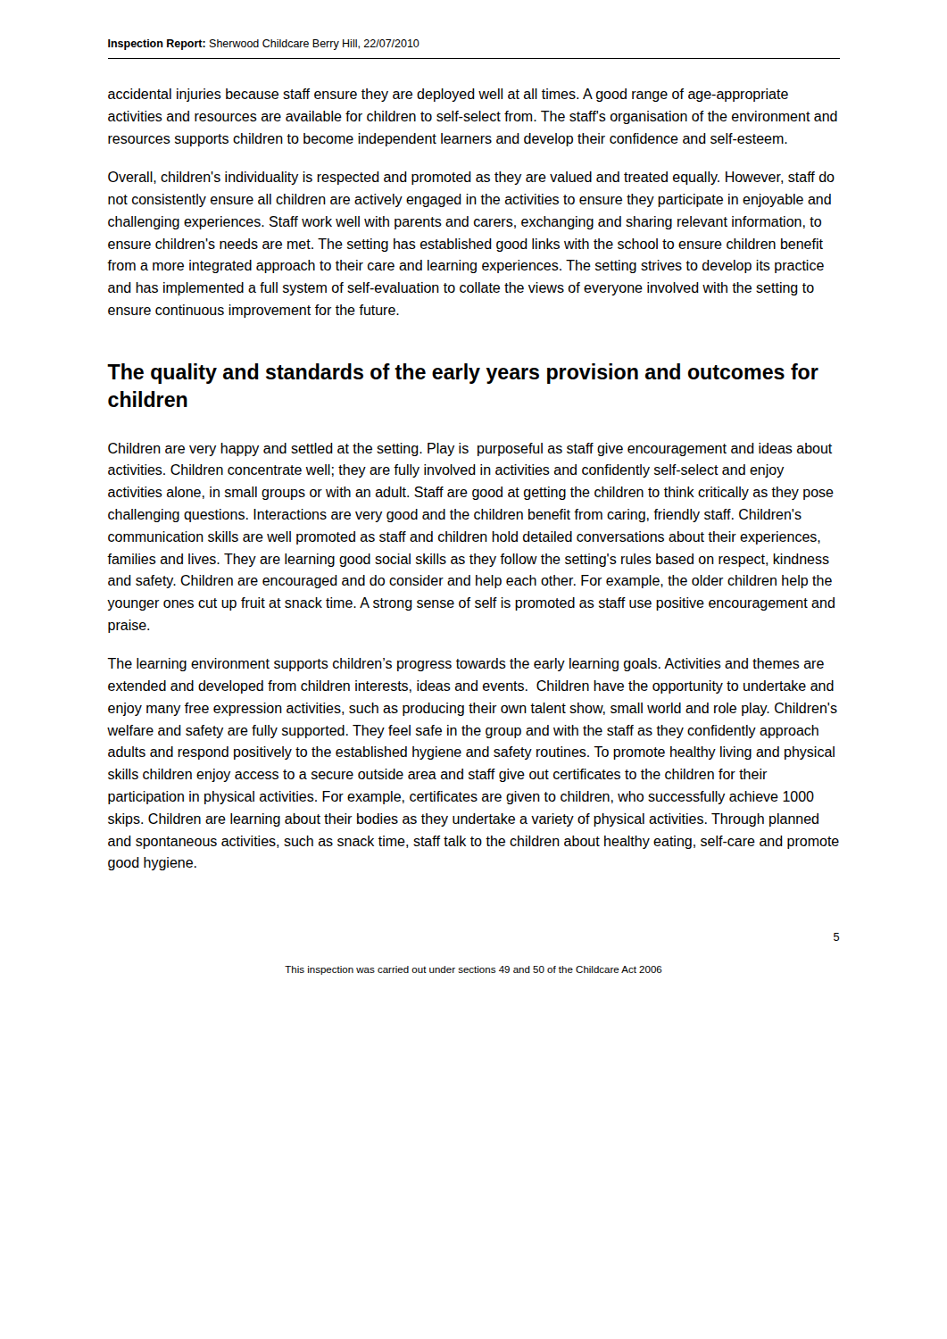Inspection Report: Sherwood Childcare Berry Hill, 22/07/2010
accidental injuries because staff ensure they are deployed well at all times. A good range of age-appropriate activities and resources are available for children to self-select from. The staff's organisation of the environment and resources supports children to become independent learners and develop their confidence and self-esteem.
Overall, children's individuality is respected and promoted as they are valued and treated equally. However, staff do not consistently ensure all children are actively engaged in the activities to ensure they participate in enjoyable and challenging experiences. Staff work well with parents and carers, exchanging and sharing relevant information, to ensure children's needs are met. The setting has established good links with the school to ensure children benefit from a more integrated approach to their care and learning experiences. The setting strives to develop its practice and has implemented a full system of self-evaluation to collate the views of everyone involved with the setting to ensure continuous improvement for the future.
The quality and standards of the early years provision and outcomes for children
Children are very happy and settled at the setting. Play is purposeful as staff give encouragement and ideas about activities. Children concentrate well; they are fully involved in activities and confidently self-select and enjoy activities alone, in small groups or with an adult. Staff are good at getting the children to think critically as they pose challenging questions. Interactions are very good and the children benefit from caring, friendly staff. Children's communication skills are well promoted as staff and children hold detailed conversations about their experiences, families and lives. They are learning good social skills as they follow the setting's rules based on respect, kindness and safety. Children are encouraged and do consider and help each other. For example, the older children help the younger ones cut up fruit at snack time. A strong sense of self is promoted as staff use positive encouragement and praise.
The learning environment supports children’s progress towards the early learning goals. Activities and themes are extended and developed from children interests, ideas and events. Children have the opportunity to undertake and enjoy many free expression activities, such as producing their own talent show, small world and role play. Children's welfare and safety are fully supported. They feel safe in the group and with the staff as they confidently approach adults and respond positively to the established hygiene and safety routines. To promote healthy living and physical skills children enjoy access to a secure outside area and staff give out certificates to the children for their participation in physical activities. For example, certificates are given to children, who successfully achieve 1000 skips. Children are learning about their bodies as they undertake a variety of physical activities. Through planned and spontaneous activities, such as snack time, staff talk to the children about healthy eating, self-care and promote good hygiene.
5
This inspection was carried out under sections 49 and 50 of the Childcare Act 2006